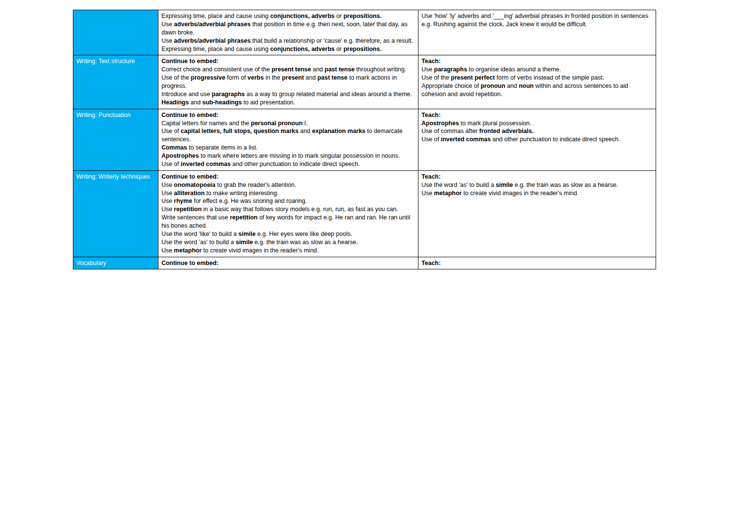| | Expressing time, place and cause using conjunctions, adverbs or prepositions. Use adverbs/adverbial phrases that position in time e.g. then next, soon, later that day, as dawn broke. Use adverbs/adverbial phrases that build a relationship or 'cause' e.g. therefore, as a result. Expressing time, place and cause using conjunctions, adverbs or prepositions. | Use 'how' 'ly' adverbs and '___ing' adverbial phrases in fronted position in sentences e.g. Rushing against the clock, Jack knew it would be difficult. |
| Writing: Text structure | Continue to embed: Correct choice and consistent use of the present tense and past tense throughout writing. Use of the progressive form of verbs in the present and past tense to mark actions in progress. Introduce and use paragraphs as a way to group related material and ideas around a theme. Headings and sub-headings to aid presentation. | Teach: Use paragraphs to organise ideas around a theme. Use of the present perfect form of verbs instead of the simple past. Appropriate choice of pronoun and noun within and across sentences to aid cohesion and avoid repetition. |
| Writing: Punctuation | Continue to embed: Capital letters for names and the personal pronoun I. Use of capital letters, full stops, question marks and explanation marks to demarcate sentences. Commas to separate items in a list. Apostrophes to mark where letters are missing in to mark singular possession in nouns. Use of inverted commas and other punctuation to indicate direct speech. | Teach: Apostrophes to mark plural possession. Use of commas after fronted adverbials. Use of inverted commas and other punctuation to indicate direct speech. |
| Writing: Writerly techniques | Continue to embed: Use onomatopoeia to grab the reader's attention. Use alliteration to make writing interesting. Use rhyme for effect e.g. He was snoring and roaring. Use repetition in a basic way that follows story models e.g. run, run, as fast as you can. Write sentences that use repetition of key words for impact e.g. He ran and ran. He ran until his bones ached. Use the word 'like' to build a simile e.g. Her eyes were like deep pools. Use the word 'as' to build a simile e.g. the train was as slow as a hearse. Use metaphor to create vivid images in the reader's mind. | Teach: Use the word 'as' to build a simile e.g. the train was as slow as a hearse. Use metaphor to create vivid images in the reader's mind. |
| Vocabulary | Continue to embed: | Teach: |